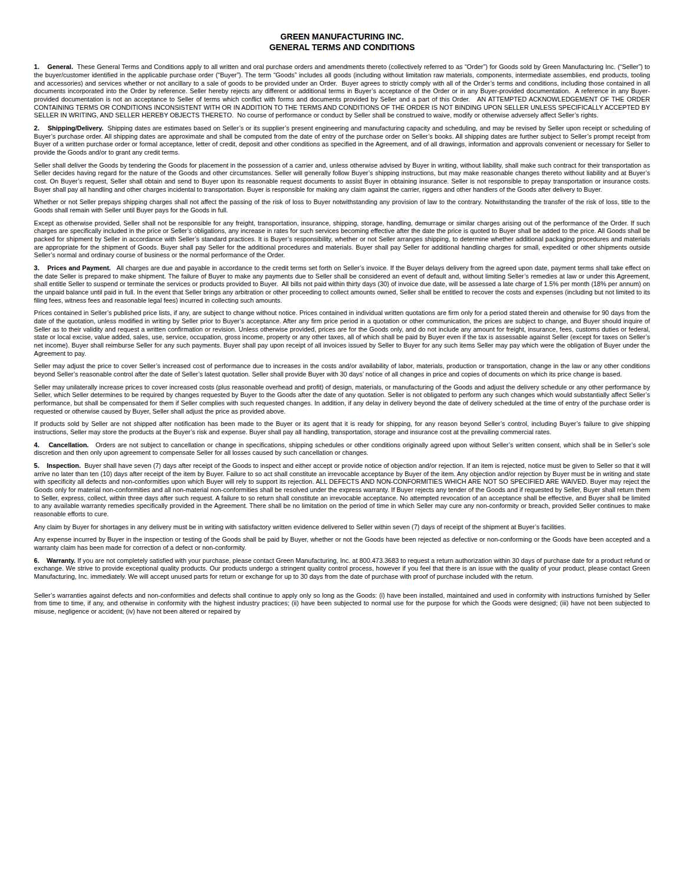GREEN MANUFACTURING INC.
GENERAL TERMS AND CONDITIONS
1. General. These General Terms and Conditions apply to all written and oral purchase orders and amendments thereto (collectively referred to as “Order”) for Goods sold by Green Manufacturing Inc. (“Seller”) to the buyer/customer identified in the applicable purchase order (“Buyer”). The term “Goods” includes all goods (including without limitation raw materials, components, intermediate assemblies, end products, tooling and accessories) and services whether or not ancillary to a sale of goods to be provided under an Order. Buyer agrees to strictly comply with all of the Order’s terms and conditions, including those contained in all documents incorporated into the Order by reference. Seller hereby rejects any different or additional terms in Buyer’s acceptance of the Order or in any Buyer-provided documentation. A reference in any Buyer-provided documentation is not an acceptance to Seller of terms which conflict with forms and documents provided by Seller and a part of this Order. AN ATTEMPTED ACKNOWLEDGEMENT OF THE ORDER CONTAINING TERMS OR CONDITIONS INCONSISTENT WITH OR IN ADDITION TO THE TERMS AND CONDITIONS OF THE ORDER IS NOT BINDING UPON SELLER UNLESS SPECIFICALLY ACCEPTED BY SELLER IN WRITING, AND SELLER HEREBY OBJECTS THERETO. No course of performance or conduct by Seller shall be construed to waive, modify or otherwise adversely affect Seller’s rights.
2. Shipping/Delivery. Shipping dates are estimates based on Seller’s or its supplier’s present engineering and manufacturing capacity and scheduling, and may be revised by Seller upon receipt or scheduling of Buyer’s purchase order. All shipping dates are approximate and shall be computed from the date of entry of the purchase order on Seller’s books. All shipping dates are further subject to Seller’s prompt receipt from Buyer of a written purchase order or formal acceptance, letter of credit, deposit and other conditions as specified in the Agreement, and of all drawings, information and approvals convenient or necessary for Seller to provide the Goods and/or to grant any credit terms.
Seller shall deliver the Goods by tendering the Goods for placement in the possession of a carrier and, unless otherwise advised by Buyer in writing, without liability, shall make such contract for their transportation as Seller decides having regard for the nature of the Goods and other circumstances. Seller will generally follow Buyer’s shipping instructions, but may make reasonable changes thereto without liability and at Buyer’s cost. On Buyer’s request, Seller shall obtain and send to Buyer upon its reasonable request documents to assist Buyer in obtaining insurance. Seller is not responsible to prepay transportation or insurance costs. Buyer shall pay all handling and other charges incidental to transportation. Buyer is responsible for making any claim against the carrier, riggers and other handlers of the Goods after delivery to Buyer.
Whether or not Seller prepays shipping charges shall not affect the passing of the risk of loss to Buyer notwithstanding any provision of law to the contrary. Notwithstanding the transfer of the risk of loss, title to the Goods shall remain with Seller until Buyer pays for the Goods in full.
Except as otherwise provided, Seller shall not be responsible for any freight, transportation, insurance, shipping, storage, handling, demurrage or similar charges arising out of the performance of the Order. If such charges are specifically included in the price or Seller’s obligations, any increase in rates for such services becoming effective after the date the price is quoted to Buyer shall be added to the price. All Goods shall be packed for shipment by Seller in accordance with Seller’s standard practices. It is Buyer’s responsibility, whether or not Seller arranges shipping, to determine whether additional packaging procedures and materials are appropriate for the shipment of Goods. Buyer shall pay Seller for the additional procedures and materials. Buyer shall pay Seller for additional handling charges for small, expedited or other shipments outside Seller’s normal and ordinary course of business or the normal performance of the Order.
3. Prices and Payment. All charges are due and payable in accordance to the credit terms set forth on Seller’s invoice. If the Buyer delays delivery from the agreed upon date, payment terms shall take effect on the date Seller is prepared to make shipment. The failure of Buyer to make any payments due to Seller shall be considered an event of default and, without limiting Seller’s remedies at law or under this Agreement, shall entitle Seller to suspend or terminate the services or products provided to Buyer. All bills not paid within thirty days (30) of invoice due date, will be assessed a late charge of 1.5% per month (18% per annum) on the unpaid balance until paid in full. In the event that Seller brings any arbitration or other proceeding to collect amounts owned, Seller shall be entitled to recover the costs and expenses (including but not limited to its filing fees, witness fees and reasonable legal fees) incurred in collecting such amounts.
Prices contained in Seller’s published price lists, if any, are subject to change without notice. Prices contained in individual written quotations are firm only for a period stated therein and otherwise for 90 days from the date of the quotation, unless modified in writing by Seller prior to Buyer’s acceptance. After any firm price period in a quotation or other communication, the prices are subject to change, and Buyer should inquire of Seller as to their validity and request a written confirmation or revision. Unless otherwise provided, prices are for the Goods only, and do not include any amount for freight, insurance, fees, customs duties or federal, state or local excise, value added, sales, use, service, occupation, gross income, property or any other taxes, all of which shall be paid by Buyer even if the tax is assessable against Seller (except for taxes on Seller’s net income). Buyer shall reimburse Seller for any such payments. Buyer shall pay upon receipt of all invoices issued by Seller to Buyer for any such items Seller may pay which were the obligation of Buyer under the Agreement to pay.
Seller may adjust the price to cover Seller’s increased cost of performance due to increases in the costs and/or availability of labor, materials, production or transportation, change in the law or any other conditions beyond Seller’s reasonable control after the date of Seller’s latest quotation. Seller shall provide Buyer with 30 days’ notice of all changes in price and copies of documents on which its price change is based.
Seller may unilaterally increase prices to cover increased costs (plus reasonable overhead and profit) of design, materials, or manufacturing of the Goods and adjust the delivery schedule or any other performance by Seller, which Seller determines to be required by changes requested by Buyer to the Goods after the date of any quotation. Seller is not obligated to perform any such changes which would substantially affect Seller’s performance, but shall be compensated for them if Seller complies with such requested changes. In addition, if any delay in delivery beyond the date of delivery scheduled at the time of entry of the purchase order is requested or otherwise caused by Buyer, Seller shall adjust the price as provided above.
If products sold by Seller are not shipped after notification has been made to the Buyer or its agent that it is ready for shipping, for any reason beyond Seller’s control, including Buyer’s failure to give shipping instructions, Seller may store the products at the Buyer’s risk and expense. Buyer shall pay all handling, transportation, storage and insurance cost at the prevailing commercial rates.
4. Cancellation. Orders are not subject to cancellation or change in specifications, shipping schedules or other conditions originally agreed upon without Seller’s written consent, which shall be in Seller’s sole discretion and then only upon agreement to compensate Seller for all losses caused by such cancellation or changes.
5. Inspection. Buyer shall have seven (7) days after receipt of the Goods to inspect and either accept or provide notice of objection and/or rejection. If an item is rejected, notice must be given to Seller so that it will arrive no later than ten (10) days after receipt of the item by Buyer. Failure to so act shall constitute an irrevocable acceptance by Buyer of the item. Any objection and/or rejection by Buyer must be in writing and state with specificity all defects and non-conformities upon which Buyer will rely to support its rejection. ALL DEFECTS AND NON-CONFORMITIES WHICH ARE NOT SO SPECIFIED ARE WAIVED. Buyer may reject the Goods only for material non-conformities and all non-material non-conformities shall be resolved under the express warranty. If Buyer rejects any tender of the Goods and if requested by Seller, Buyer shall return them to Seller, express, collect, within three days after such request. A failure to so return shall constitute an irrevocable acceptance. No attempted revocation of an acceptance shall be effective, and Buyer shall be limited to any available warranty remedies specifically provided in the Agreement. There shall be no limitation on the period of time in which Seller may cure any non-conformity or breach, provided Seller continues to make reasonable efforts to cure.
Any claim by Buyer for shortages in any delivery must be in writing with satisfactory written evidence delivered to Seller within seven (7) days of receipt of the shipment at Buyer’s facilities.
Any expense incurred by Buyer in the inspection or testing of the Goods shall be paid by Buyer, whether or not the Goods have been rejected as defective or non-conforming or the Goods have been accepted and a warranty claim has been made for correction of a defect or non-conformity.
6. Warranty. If you are not completely satisfied with your purchase, please contact Green Manufacturing, Inc. at 800.473.3683 to request a return authorization within 30 days of purchase date for a product refund or exchange. We strive to provide exceptional quality products. Our products undergo a stringent quality control process, however if you feel that there is an issue with the quality of your product, please contact Green Manufacturing, Inc. immediately. We will accept unused parts for return or exchange for up to 30 days from the date of purchase with proof of purchase included with the return.
Seller’s warranties against defects and non-conformities and defects shall continue to apply only so long as the Goods: (i) have been installed, maintained and used in conformity with instructions furnished by Seller from time to time, if any, and otherwise in conformity with the highest industry practices; (ii) have been subjected to normal use for the purpose for which the Goods were designed; (iii) have not been subjected to misuse, negligence or accident; (iv) have not been altered or repaired by